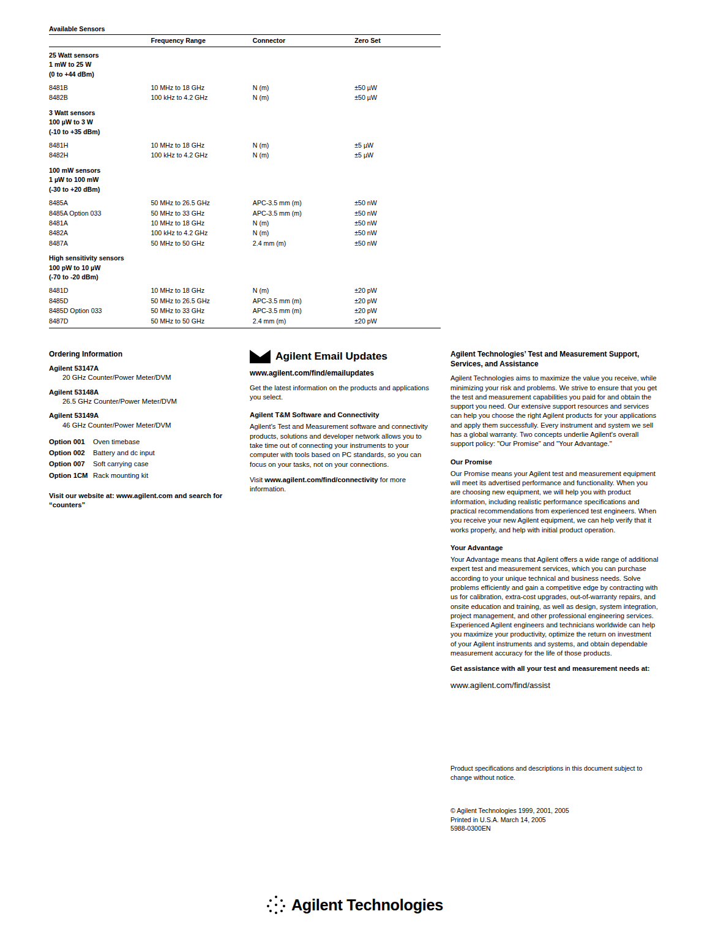Available Sensors
| | Frequency Range | Connector | Zero Set |
| --- | --- | --- | --- |
| 25 Watt sensors |
| 1 mW to 25 W |
| (0 to +44 dBm) |
| 8481B | 10 MHz to 18 GHz | N (m) | ±50 µW |
| 8482B | 100 kHz to 4.2 GHz | N (m) | ±50 µW |
| 3 Watt sensors |
| 100 µW to 3 W |
| (-10 to +35 dBm) |
| 8481H | 10 MHz to 18 GHz | N (m) | ±5 µW |
| 8482H | 100 kHz to 4.2 GHz | N (m) | ±5 µW |
| 100 mW sensors |
| 1 µW to 100 mW |
| (-30 to +20 dBm) |
| 8485A | 50 MHz to 26.5 GHz | APC-3.5 mm (m) | ±50 nW |
| 8485A Option 033 | 50 MHz to 33 GHz | APC-3.5 mm (m) | ±50 nW |
| 8481A | 10 MHz to 18 GHz | N (m) | ±50 nW |
| 8482A | 100 kHz to 4.2 GHz | N (m) | ±50 nW |
| 8487A | 50 MHz to 50 GHz | 2.4 mm (m) | ±50 nW |
| High sensitivity sensors |
| 100 pW to 10 µW |
| (-70 to -20 dBm) |
| 8481D | 10 MHz to 18 GHz | N (m) | ±20 pW |
| 8485D | 50 MHz to 26.5 GHz | APC-3.5 mm (m) | ±20 pW |
| 8485D Option 033 | 50 MHz to 33 GHz | APC-3.5 mm (m) | ±20 pW |
| 8487D | 50 MHz to 50 GHz | 2.4 mm (m) | ±20 pW |
Ordering Information
Agilent 53147A
20 GHz Counter/Power Meter/DVM
Agilent 53148A
26.5 GHz Counter/Power Meter/DVM
Agilent 53149A
46 GHz Counter/Power Meter/DVM
Option 001 Oven timebase
Option 002 Battery and dc input
Option 007 Soft carrying case
Option 1CMRack mounting kit
Visit our website at: www.agilent.com and search for “counters”
Agilent Email Updates
www.agilent.com/find/emailupdates
Get the latest information on the products and applications you select.
Agilent T&M Software and Connectivity
Agilent's Test and Measurement software and connectivity products, solutions and developer network allows you to take time out of connecting your instruments to your computer with tools based on PC standards, so you can focus on your tasks, not on your connections.
Visit www.agilent.com/find/connectivity for more information.
Agilent Technologies’ Test and Measurement Support, Services, and Assistance
Agilent Technologies aims to maximize the value you receive, while minimizing your risk and problems. We strive to ensure that you get the test and measurement capabilities you paid for and obtain the support you need. Our extensive support resources and services can help you choose the right Agilent products for your applications and apply them successfully. Every instrument and system we sell has a global warranty. Two concepts underlie Agilent's overall support policy: "Our Promise" and "Your Advantage."
Our Promise
Our Promise means your Agilent test and measurement equipment will meet its advertised performance and functionality. When you are choosing new equipment, we will help you with product information, including realistic performance specifications and practical recommendations from experienced test engineers. When you receive your new Agilent equipment, we can help verify that it works properly, and help with initial product operation.
Your Advantage
Your Advantage means that Agilent offers a wide range of additional expert test and measurement services, which you can purchase according to your unique technical and business needs. Solve problems efficiently and gain a competitive edge by contracting with us for calibration, extra-cost upgrades, out-of-warranty repairs, and onsite education and training, as well as design, system integration, project management, and other professional engineering services. Experienced Agilent engineers and technicians worldwide can help you maximize your productivity, optimize the return on investment of your Agilent instruments and systems, and obtain dependable measurement accuracy for the life of those products.
Get assistance with all your test and measurement needs at:
www.agilent.com/find/assist
Product specifications and descriptions in this document subject to change without notice.
© Agilent Technologies 1999, 2001, 2005
Printed in U.S.A. March 14, 2005
5988-0300EN
Agilent Technologies